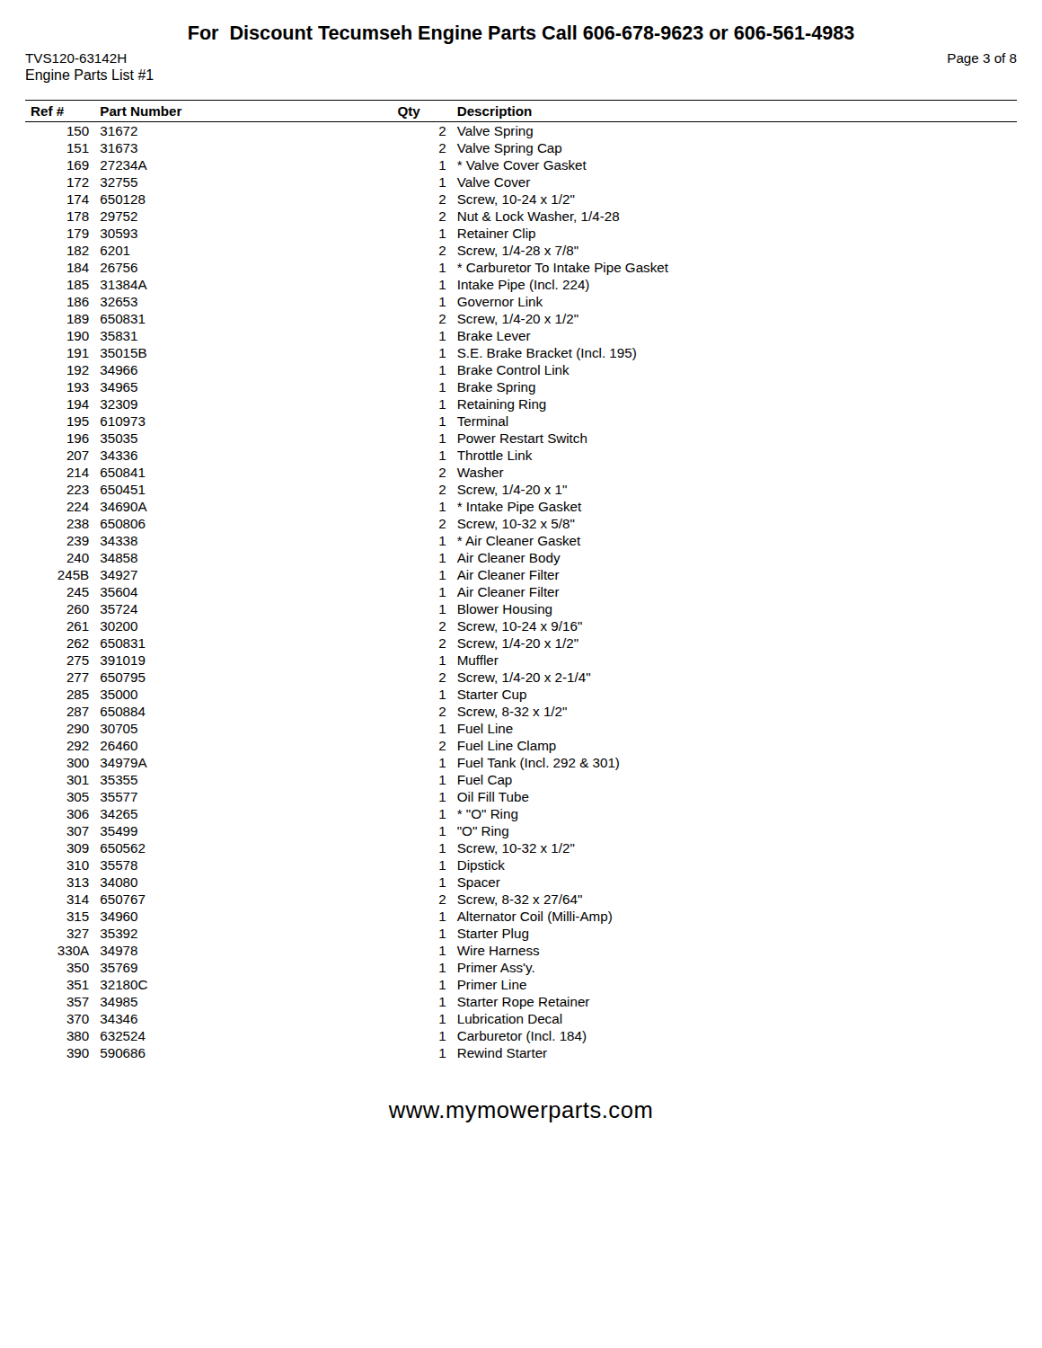For Discount Tecumseh Engine Parts Call 606-678-9623 or 606-561-4983
TVS120-63142H
Page 3 of 8
Engine Parts List #1
| Ref # | Part Number | Qty | Description |
| --- | --- | --- | --- |
| 150 | 31672 | 2 | Valve Spring |
| 151 | 31673 | 2 | Valve Spring Cap |
| 169 | 27234A | 1 | * Valve Cover Gasket |
| 172 | 32755 | 1 | Valve Cover |
| 174 | 650128 | 2 | Screw, 10-24 x 1/2" |
| 178 | 29752 | 2 | Nut & Lock Washer, 1/4-28 |
| 179 | 30593 | 1 | Retainer Clip |
| 182 | 6201 | 2 | Screw, 1/4-28 x 7/8" |
| 184 | 26756 | 1 | * Carburetor To Intake Pipe Gasket |
| 185 | 31384A | 1 | Intake Pipe (Incl. 224) |
| 186 | 32653 | 1 | Governor Link |
| 189 | 650831 | 2 | Screw, 1/4-20 x 1/2" |
| 190 | 35831 | 1 | Brake Lever |
| 191 | 35015B | 1 | S.E. Brake Bracket (Incl. 195) |
| 192 | 34966 | 1 | Brake Control Link |
| 193 | 34965 | 1 | Brake Spring |
| 194 | 32309 | 1 | Retaining Ring |
| 195 | 610973 | 1 | Terminal |
| 196 | 35035 | 1 | Power Restart Switch |
| 207 | 34336 | 1 | Throttle Link |
| 214 | 650841 | 2 | Washer |
| 223 | 650451 | 2 | Screw, 1/4-20 x 1" |
| 224 | 34690A | 1 | * Intake Pipe Gasket |
| 238 | 650806 | 2 | Screw, 10-32 x 5/8" |
| 239 | 34338 | 1 | * Air Cleaner Gasket |
| 240 | 34858 | 1 | Air Cleaner Body |
| 245B | 34927 | 1 | Air Cleaner Filter |
| 245 | 35604 | 1 | Air Cleaner Filter |
| 260 | 35724 | 1 | Blower Housing |
| 261 | 30200 | 2 | Screw, 10-24 x 9/16" |
| 262 | 650831 | 2 | Screw, 1/4-20 x 1/2" |
| 275 | 391019 | 1 | Muffler |
| 277 | 650795 | 2 | Screw, 1/4-20 x 2-1/4" |
| 285 | 35000 | 1 | Starter Cup |
| 287 | 650884 | 2 | Screw, 8-32 x 1/2" |
| 290 | 30705 | 1 | Fuel Line |
| 292 | 26460 | 2 | Fuel Line Clamp |
| 300 | 34979A | 1 | Fuel Tank (Incl. 292 & 301) |
| 301 | 35355 | 1 | Fuel Cap |
| 305 | 35577 | 1 | Oil Fill Tube |
| 306 | 34265 | 1 | * "O" Ring |
| 307 | 35499 | 1 | "O" Ring |
| 309 | 650562 | 1 | Screw, 10-32 x 1/2" |
| 310 | 35578 | 1 | Dipstick |
| 313 | 34080 | 1 | Spacer |
| 314 | 650767 | 2 | Screw, 8-32 x 27/64" |
| 315 | 34960 | 1 | Alternator Coil (Milli-Amp) |
| 327 | 35392 | 1 | Starter Plug |
| 330A | 34978 | 1 | Wire Harness |
| 350 | 35769 | 1 | Primer Ass'y. |
| 351 | 32180C | 1 | Primer Line |
| 357 | 34985 | 1 | Starter Rope Retainer |
| 370 | 34346 | 1 | Lubrication Decal |
| 380 | 632524 | 1 | Carburetor (Incl. 184) |
| 390 | 590686 | 1 | Rewind Starter |
www.mymowerparts.com